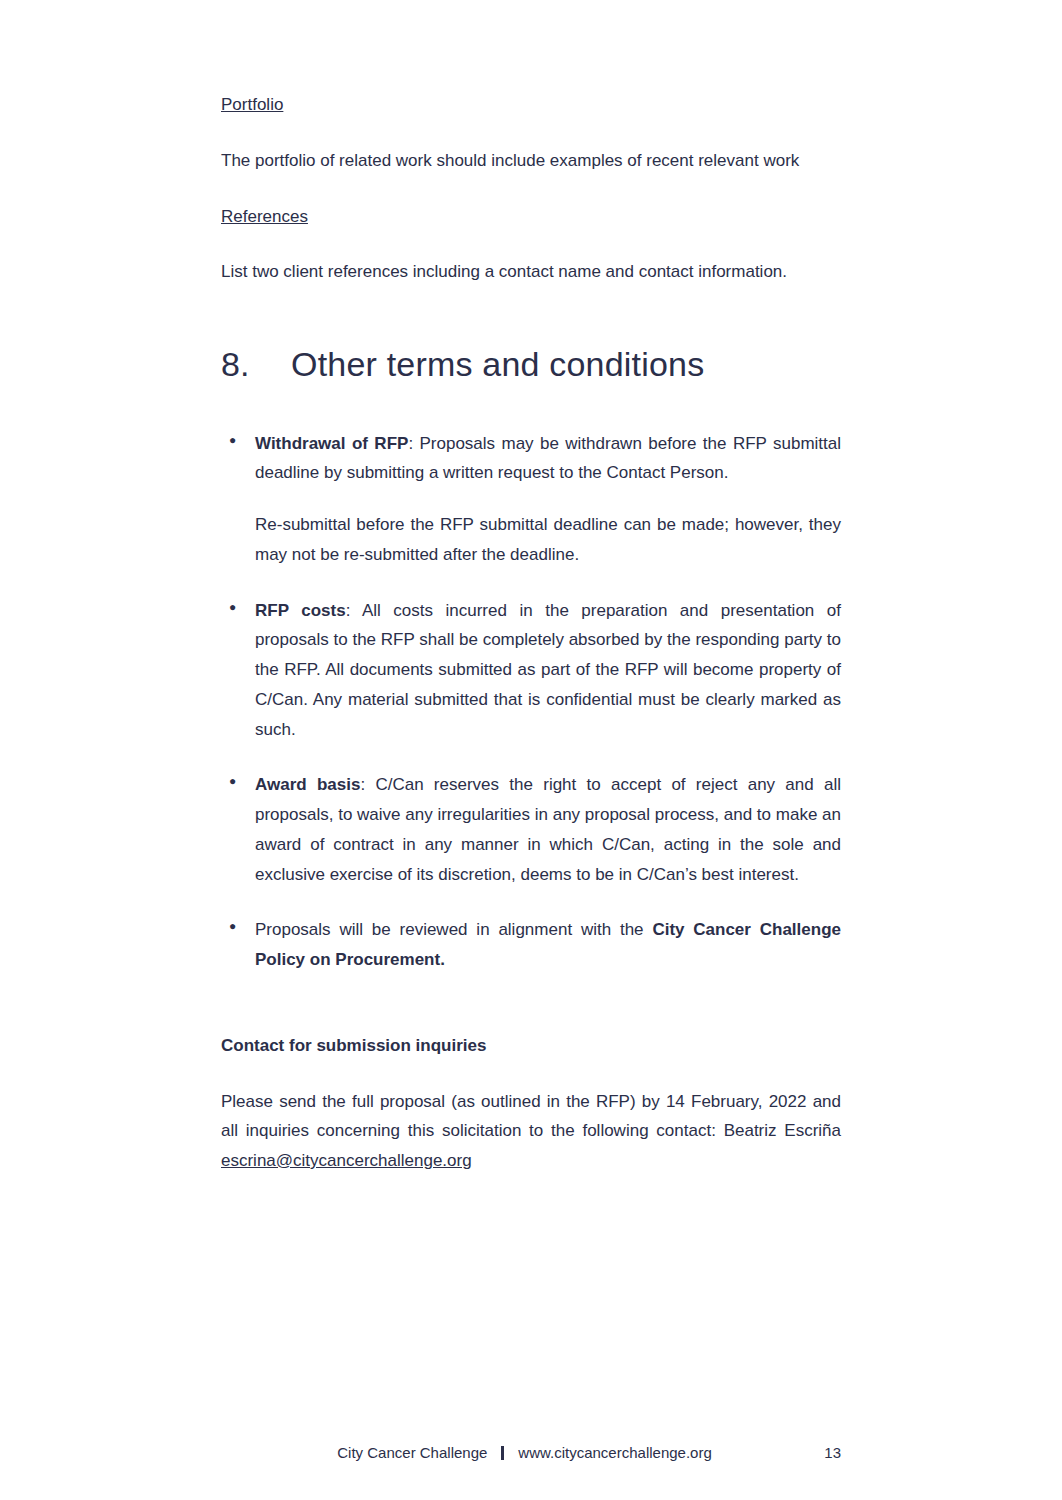Portfolio
The portfolio of related work should include examples of recent relevant work
References
List two client references including a contact name and contact information.
8. Other terms and conditions
Withdrawal of RFP: Proposals may be withdrawn before the RFP submittal deadline by submitting a written request to the Contact Person.
Re-submittal before the RFP submittal deadline can be made; however, they may not be re-submitted after the deadline.
RFP costs: All costs incurred in the preparation and presentation of proposals to the RFP shall be completely absorbed by the responding party to the RFP. All documents submitted as part of the RFP will become property of C/Can. Any material submitted that is confidential must be clearly marked as such.
Award basis: C/Can reserves the right to accept of reject any and all proposals, to waive any irregularities in any proposal process, and to make an award of contract in any manner in which C/Can, acting in the sole and exclusive exercise of its discretion, deems to be in C/Can’s best interest.
Proposals will be reviewed in alignment with the City Cancer Challenge Policy on Procurement.
Contact for submission inquiries
Please send the full proposal (as outlined in the RFP) by 14 February, 2022 and all inquiries concerning this solicitation to the following contact: Beatriz Escriña escrina@citycancerchallenge.org
City Cancer Challenge www.citycancerchallenge.org
13